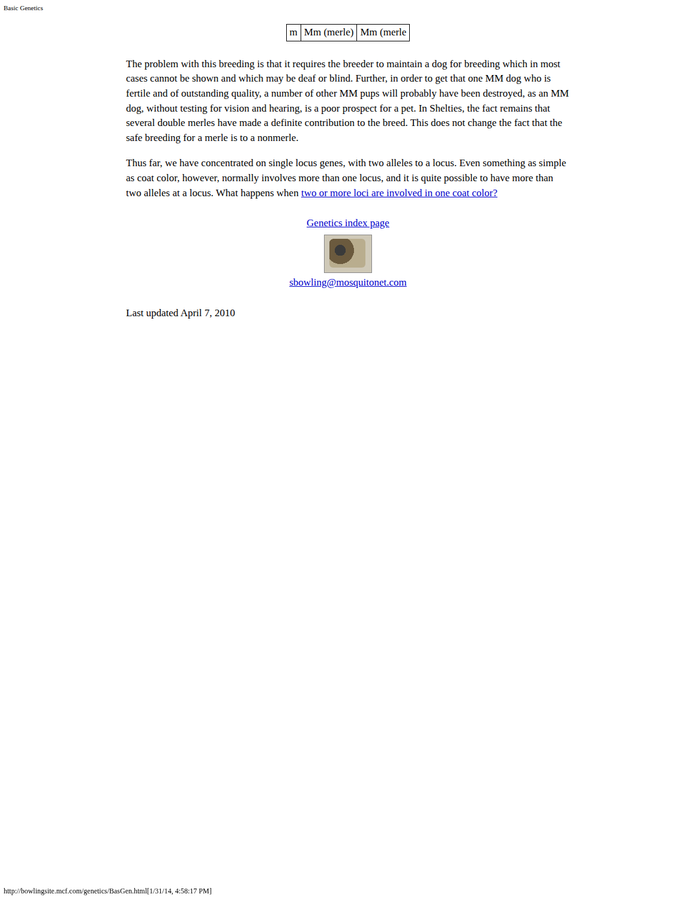Basic Genetics
| m | Mm (merle) | Mm (merle |
The problem with this breeding is that it requires the breeder to maintain a dog for breeding which in most cases cannot be shown and which may be deaf or blind. Further, in order to get that one MM dog who is fertile and of outstanding quality, a number of other MM pups will probably have been destroyed, as an MM dog, without testing for vision and hearing, is a poor prospect for a pet. In Shelties, the fact remains that several double merles have made a definite contribution to the breed. This does not change the fact that the safe breeding for a merle is to a nonmerle.
Thus far, we have concentrated on single locus genes, with two alleles to a locus. Even something as simple as coat color, however, normally involves more than one locus, and it is quite possible to have more than two alleles at a locus. What happens when two or more loci are involved in one coat color?
Genetics index page sbowling@mosquitonet.com
Last updated April 7, 2010
http://bowlingsite.mcf.com/genetics/BasGen.html[1/31/14, 4:58:17 PM]